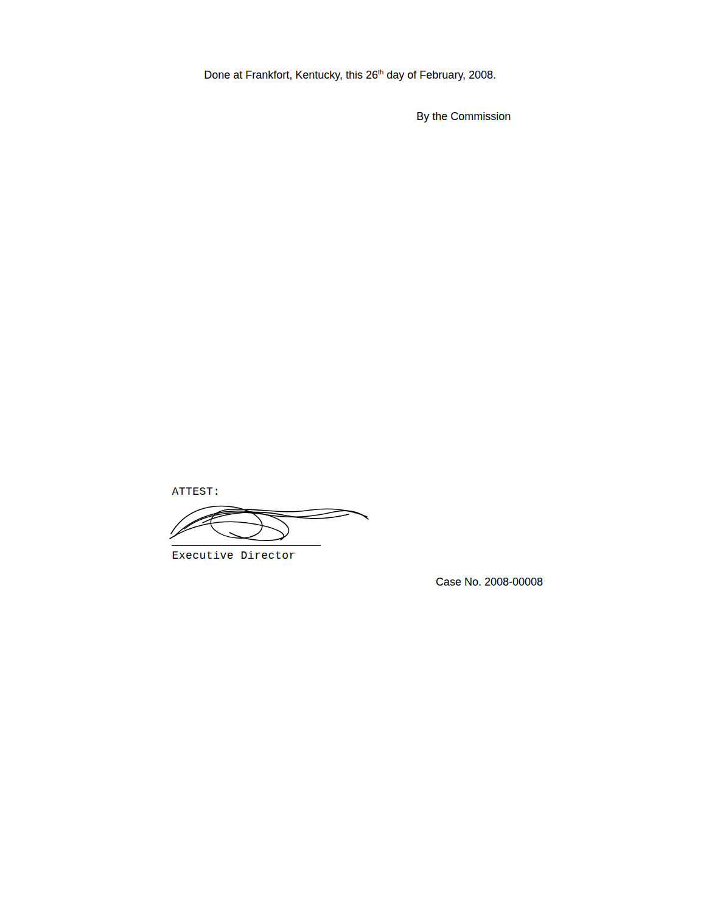Done at Frankfort, Kentucky, this 26th day of February, 2008.
By the Commission
ATTEST:
Executive Director
Case No. 2008-00008